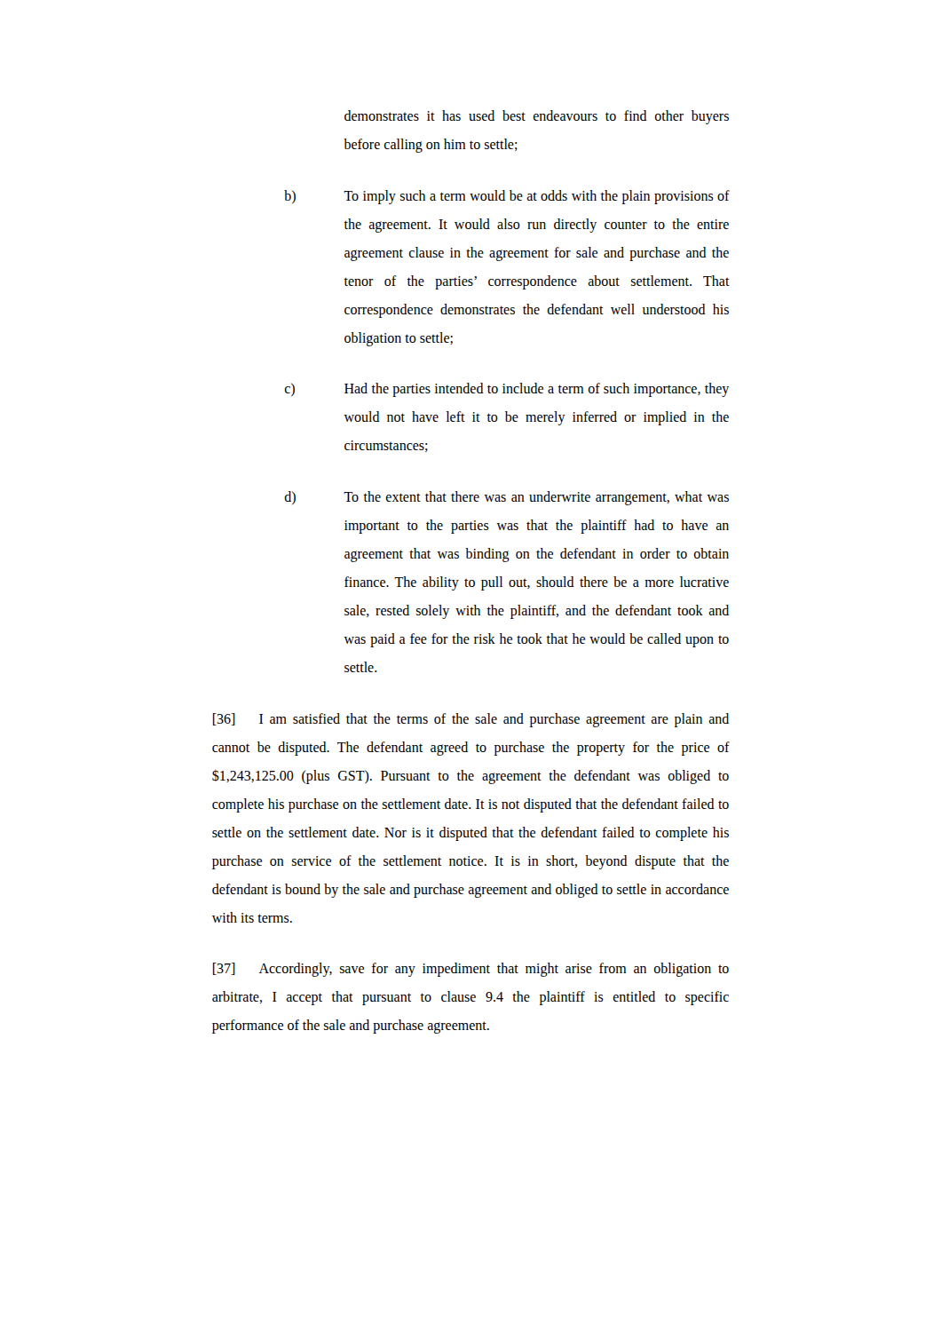demonstrates it has used best endeavours to find other buyers before calling on him to settle;
b) To imply such a term would be at odds with the plain provisions of the agreement. It would also run directly counter to the entire agreement clause in the agreement for sale and purchase and the tenor of the parties’ correspondence about settlement. That correspondence demonstrates the defendant well understood his obligation to settle;
c) Had the parties intended to include a term of such importance, they would not have left it to be merely inferred or implied in the circumstances;
d) To the extent that there was an underwrite arrangement, what was important to the parties was that the plaintiff had to have an agreement that was binding on the defendant in order to obtain finance. The ability to pull out, should there be a more lucrative sale, rested solely with the plaintiff, and the defendant took and was paid a fee for the risk he took that he would be called upon to settle.
[36] I am satisfied that the terms of the sale and purchase agreement are plain and cannot be disputed. The defendant agreed to purchase the property for the price of $1,243,125.00 (plus GST). Pursuant to the agreement the defendant was obliged to complete his purchase on the settlement date. It is not disputed that the defendant failed to settle on the settlement date. Nor is it disputed that the defendant failed to complete his purchase on service of the settlement notice. It is in short, beyond dispute that the defendant is bound by the sale and purchase agreement and obliged to settle in accordance with its terms.
[37] Accordingly, save for any impediment that might arise from an obligation to arbitrate, I accept that pursuant to clause 9.4 the plaintiff is entitled to specific performance of the sale and purchase agreement.